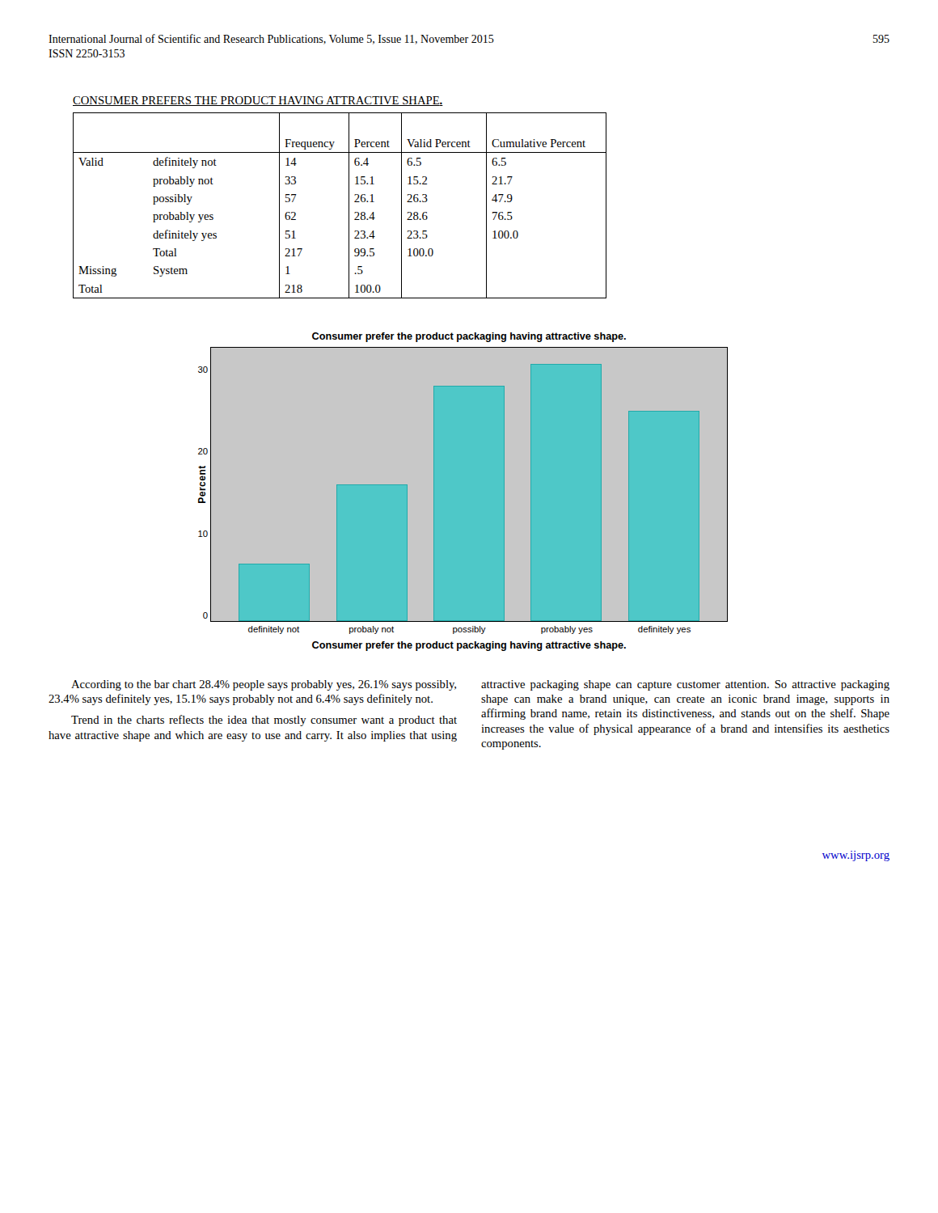International Journal of Scientific and Research Publications, Volume 5, Issue 11, November 2015 ISSN 2250-3153 595
CONSUMER PREFERS THE PRODUCT HAVING ATTRACTIVE SHAPE.
| | | Frequency | Percent | Valid Percent | Cumulative Percent |
| --- | --- | --- | --- | --- | --- |
| Valid | definitely not | 14 | 6.4 | 6.5 | 6.5 |
| | probably not | 33 | 15.1 | 15.2 | 21.7 |
| | possibly | 57 | 26.1 | 26.3 | 47.9 |
| | probably yes | 62 | 28.4 | 28.6 | 76.5 |
| | definitely yes | 51 | 23.4 | 23.5 | 100.0 |
| | Total | 217 | 99.5 | 100.0 | |
| Missing | System | 1 | .5 | | |
| Total | | 218 | 100.0 | | |
Consumer prefer the product packaging having attractive shape.
Percent
30 20 10 0
definitely not probaly not possibly probably yes definitely yes
Consumer prefer the product packaging having attractive shape.
According to the bar chart 28.4% people says probably yes, 26.1% says possibly, 23.4% says definitely yes, 15.1% says probably not and 6.4% says definitely not.
Trend in the charts reflects the idea that mostly consumer want a product that have attractive shape and which are easy to use and carry. It also implies that using attractive packaging shape can capture customer attention. So attractive packaging shape can make a brand unique, can create an iconic brand image, supports in affirming brand name, retain its distinctiveness, and stands out on the shelf. Shape increases the value of physical appearance of a brand and intensifies its aesthetics components.
www.ijsrp.org